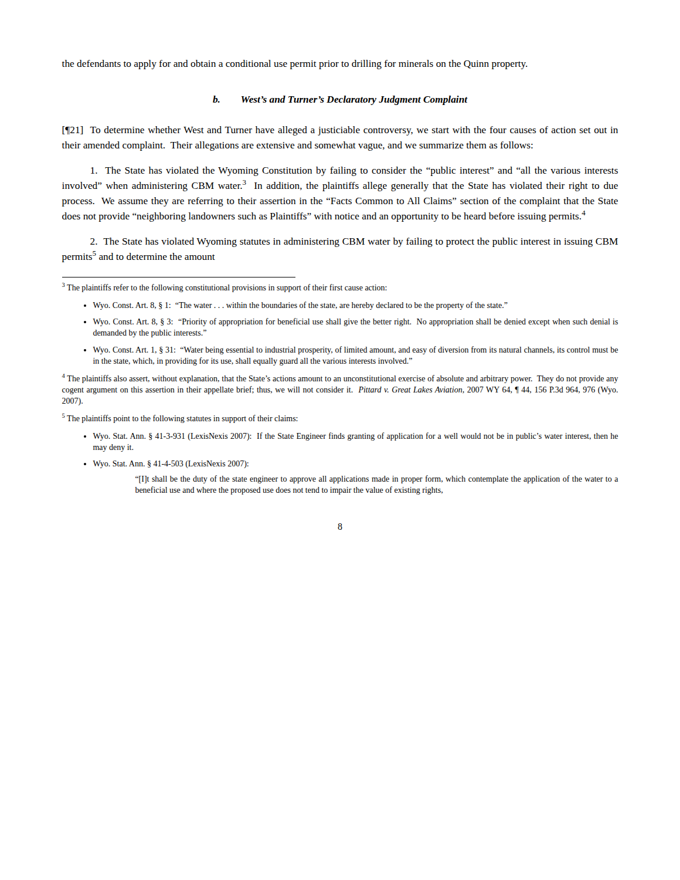the defendants to apply for and obtain a conditional use permit prior to drilling for minerals on the Quinn property.
b.  West’s and Turner’s Declaratory Judgment Complaint
[¶21] To determine whether West and Turner have alleged a justiciable controversy, we start with the four causes of action set out in their amended complaint. Their allegations are extensive and somewhat vague, and we summarize them as follows:
1. The State has violated the Wyoming Constitution by failing to consider the “public interest” and “all the various interests involved” when administering CBM water.3 In addition, the plaintiffs allege generally that the State has violated their right to due process. We assume they are referring to their assertion in the “Facts Common to All Claims” section of the complaint that the State does not provide “neighboring landowners such as Plaintiffs” with notice and an opportunity to be heard before issuing permits.4
2. The State has violated Wyoming statutes in administering CBM water by failing to protect the public interest in issuing CBM permits5 and to determine the amount
3 The plaintiffs refer to the following constitutional provisions in support of their first cause action:
Wyo. Const. Art. 8, § 1: “The water . . . within the boundaries of the state, are hereby declared to be the property of the state.”
Wyo. Const. Art. 8, § 3: “Priority of appropriation for beneficial use shall give the better right. No appropriation shall be denied except when such denial is demanded by the public interests.”
Wyo. Const. Art. 1, § 31: “Water being essential to industrial prosperity, of limited amount, and easy of diversion from its natural channels, its control must be in the state, which, in providing for its use, shall equally guard all the various interests involved.”
4 The plaintiffs also assert, without explanation, that the State’s actions amount to an unconstitutional exercise of absolute and arbitrary power. They do not provide any cogent argument on this assertion in their appellate brief; thus, we will not consider it. Pittard v. Great Lakes Aviation, 2007 WY 64, ¶ 44, 156 P.3d 964, 976 (Wyo. 2007).
5 The plaintiffs point to the following statutes in support of their claims:
Wyo. Stat. Ann. § 41-3-931 (LexisNexis 2007): If the State Engineer finds granting of application for a well would not be in public’s water interest, then he may deny it.
Wyo. Stat. Ann. § 41-4-503 (LexisNexis 2007):
“[I]t shall be the duty of the state engineer to approve all applications made in proper form, which contemplate the application of the water to a beneficial use and where the proposed use does not tend to impair the value of existing rights,
8